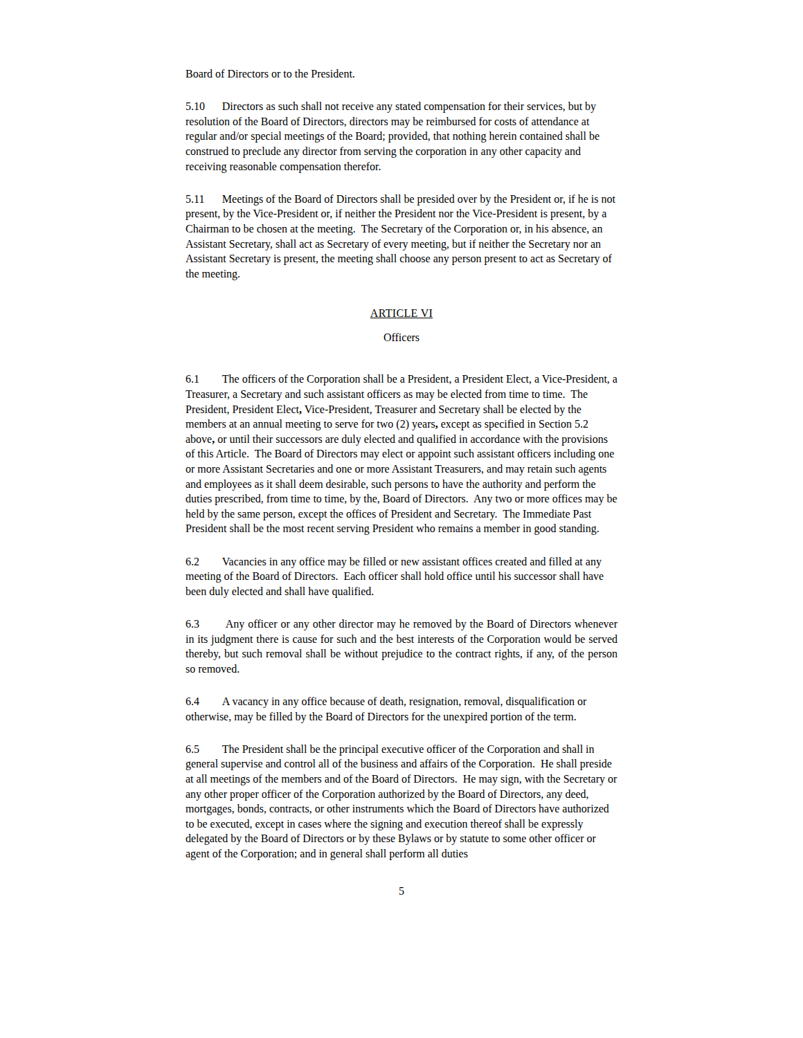Board of Directors or to the President.
5.10 Directors as such shall not receive any stated compensation for their services, but by resolution of the Board of Directors, directors may be reimbursed for costs of attendance at regular and/or special meetings of the Board; provided, that nothing herein contained shall be construed to preclude any director from serving the corporation in any other capacity and receiving reasonable compensation therefor.
5.11 Meetings of the Board of Directors shall be presided over by the President or, if he is not present, by the Vice-President or, if neither the President nor the Vice-President is present, by a Chairman to be chosen at the meeting. The Secretary of the Corporation or, in his absence, an Assistant Secretary, shall act as Secretary of every meeting, but if neither the Secretary nor an Assistant Secretary is present, the meeting shall choose any person present to act as Secretary of the meeting.
ARTICLE VI
Officers
6.1 The officers of the Corporation shall be a President, a President Elect, a Vice-President, a Treasurer, a Secretary and such assistant officers as may be elected from time to time. The President, President Elect, Vice-President, Treasurer and Secretary shall be elected by the members at an annual meeting to serve for two (2) years, except as specified in Section 5.2 above, or until their successors are duly elected and qualified in accordance with the provisions of this Article. The Board of Directors may elect or appoint such assistant officers including one or more Assistant Secretaries and one or more Assistant Treasurers, and may retain such agents and employees as it shall deem desirable, such persons to have the authority and perform the duties prescribed, from time to time, by the, Board of Directors. Any two or more offices may be held by the same person, except the offices of President and Secretary. The Immediate Past President shall be the most recent serving President who remains a member in good standing.
6.2 Vacancies in any office may be filled or new assistant offices created and filled at any meeting of the Board of Directors. Each officer shall hold office until his successor shall have been duly elected and shall have qualified.
6.3 Any officer or any other director may he removed by the Board of Directors whenever in its judgment there is cause for such and the best interests of the Corporation would be served thereby, but such removal shall be without prejudice to the contract rights, if any, of the person so removed.
6.4 A vacancy in any office because of death, resignation, removal, disqualification or otherwise, may be filled by the Board of Directors for the unexpired portion of the term.
6.5 The President shall be the principal executive officer of the Corporation and shall in general supervise and control all of the business and affairs of the Corporation. He shall preside at all meetings of the members and of the Board of Directors. He may sign, with the Secretary or any other proper officer of the Corporation authorized by the Board of Directors, any deed, mortgages, bonds, contracts, or other instruments which the Board of Directors have authorized to be executed, except in cases where the signing and execution thereof shall be expressly delegated by the Board of Directors or by these Bylaws or by statute to some other officer or agent of the Corporation; and in general shall perform all duties
5